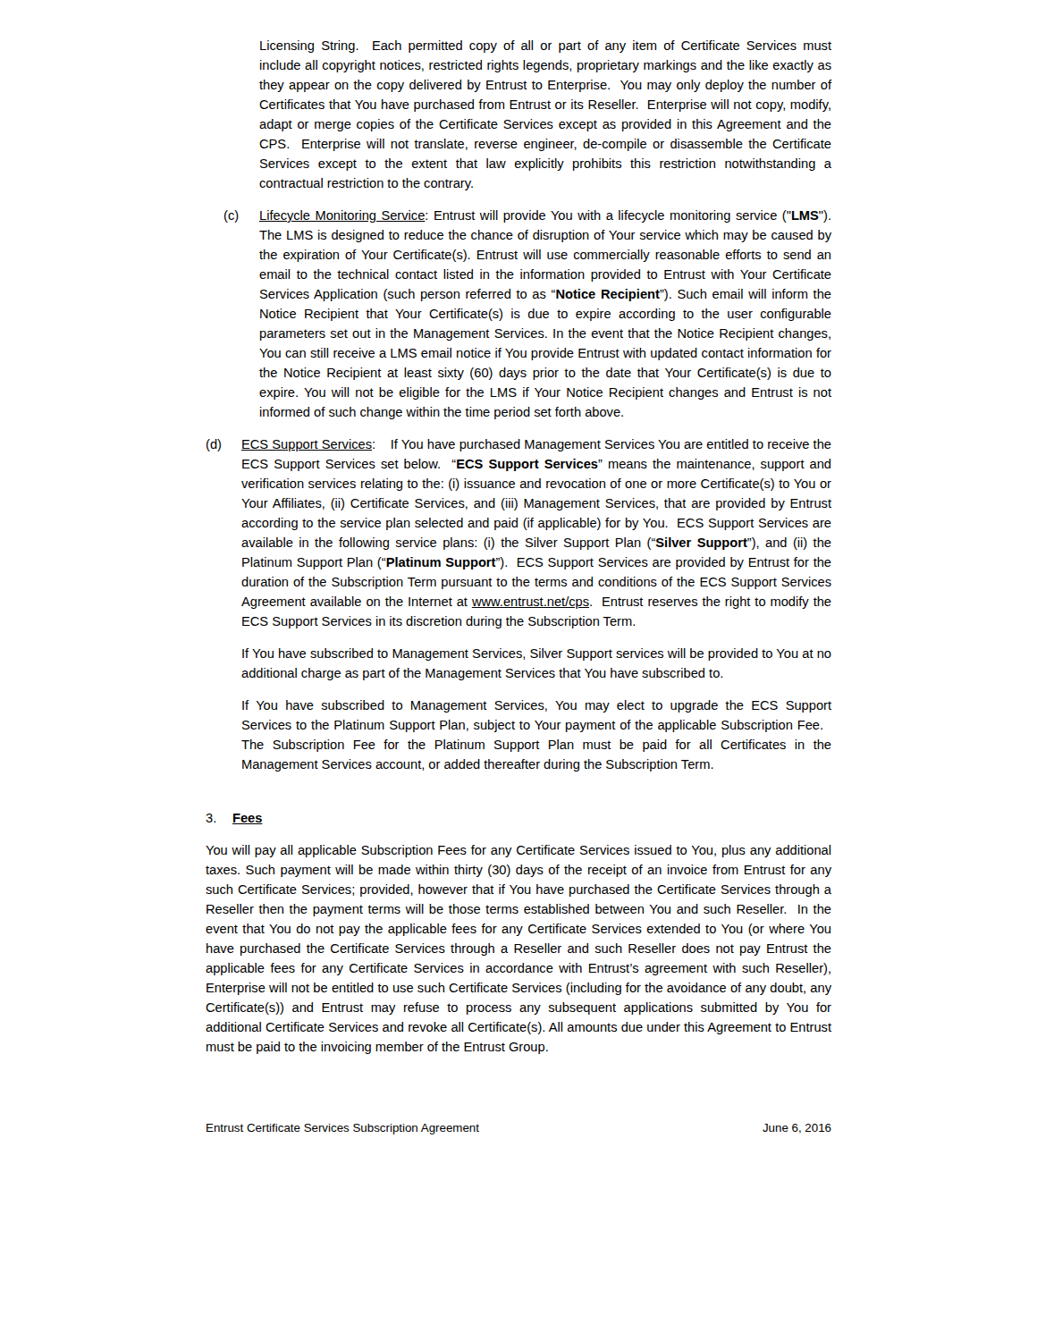Licensing String. Each permitted copy of all or part of any item of Certificate Services must include all copyright notices, restricted rights legends, proprietary markings and the like exactly as they appear on the copy delivered by Entrust to Enterprise. You may only deploy the number of Certificates that You have purchased from Entrust or its Reseller. Enterprise will not copy, modify, adapt or merge copies of the Certificate Services except as provided in this Agreement and the CPS. Enterprise will not translate, reverse engineer, de-compile or disassemble the Certificate Services except to the extent that law explicitly prohibits this restriction notwithstanding a contractual restriction to the contrary.
(c)
Lifecycle Monitoring Service: Entrust will provide You with a lifecycle monitoring service ("LMS"). The LMS is designed to reduce the chance of disruption of Your service which may be caused by the expiration of Your Certificate(s). Entrust will use commercially reasonable efforts to send an email to the technical contact listed in the information provided to Entrust with Your Certificate Services Application (such person referred to as “Notice Recipient”). Such email will inform the Notice Recipient that Your Certificate(s) is due to expire according to the user configurable parameters set out in the Management Services. In the event that the Notice Recipient changes, You can still receive a LMS email notice if You provide Entrust with updated contact information for the Notice Recipient at least sixty (60) days prior to the date that Your Certificate(s) is due to expire. You will not be eligible for the LMS if Your Notice Recipient changes and Entrust is not informed of such change within the time period set forth above.
(d)
ECS Support Services: If You have purchased Management Services You are entitled to receive the ECS Support Services set below. “ECS Support Services” means the maintenance, support and verification services relating to the: (i) issuance and revocation of one or more Certificate(s) to You or Your Affiliates, (ii) Certificate Services, and (iii) Management Services, that are provided by Entrust according to the service plan selected and paid (if applicable) for by You. ECS Support Services are available in the following service plans: (i) the Silver Support Plan (“Silver Support”), and (ii) the Platinum Support Plan (“Platinum Support”). ECS Support Services are provided by Entrust for the duration of the Subscription Term pursuant to the terms and conditions of the ECS Support Services Agreement available on the Internet at www.entrust.net/cps. Entrust reserves the right to modify the ECS Support Services in its discretion during the Subscription Term.
If You have subscribed to Management Services, Silver Support services will be provided to You at no additional charge as part of the Management Services that You have subscribed to.
If You have subscribed to Management Services, You may elect to upgrade the ECS Support Services to the Platinum Support Plan, subject to Your payment of the applicable Subscription Fee. The Subscription Fee for the Platinum Support Plan must be paid for all Certificates in the Management Services account, or added thereafter during the Subscription Term.
3.
Fees
You will pay all applicable Subscription Fees for any Certificate Services issued to You, plus any additional taxes. Such payment will be made within thirty (30) days of the receipt of an invoice from Entrust for any such Certificate Services; provided, however that if You have purchased the Certificate Services through a Reseller then the payment terms will be those terms established between You and such Reseller. In the event that You do not pay the applicable fees for any Certificate Services extended to You (or where You have purchased the Certificate Services through a Reseller and such Reseller does not pay Entrust the applicable fees for any Certificate Services in accordance with Entrust’s agreement with such Reseller), Enterprise will not be entitled to use such Certificate Services (including for the avoidance of any doubt, any Certificate(s)) and Entrust may refuse to process any subsequent applications submitted by You for additional Certificate Services and revoke all Certificate(s). All amounts due under this Agreement to Entrust must be paid to the invoicing member of the Entrust Group.
Entrust Certificate Services Subscription Agreement June 6, 2016